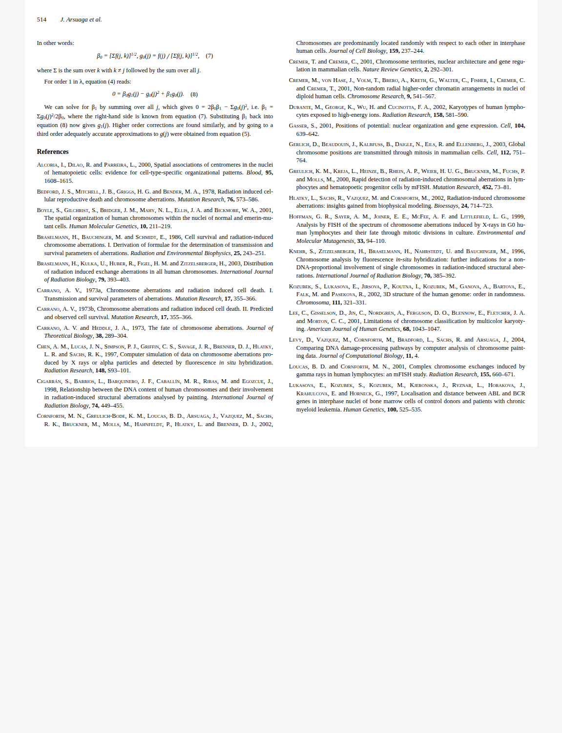514 J. Arsuaga et al.
In other words:
β0 = [Σf(j, k)]1/2, g0(j) = f(j) / [Σf(j, k)]1/2, (7)
where Σ is the sum over k with k ≠ j followed by the sum over all j.
For order 1 in λ, equation (4) reads:
0 = β0g1(j) − g0(j)2 + β1g0(j). (8)
We can solve for β1 by summing over all j, which gives 0 = 2β0β1 − Σg0(j)2, i.e. β1 = Σg0(j)2/2β0, where the right-hand side is known from equation (7). Substituting β1 back into equation (8) now gives g1(j). Higher order corrections are found similarly, and by going to a third order adequately accurate approximations to g(j) were obtained from equation (5).
References
Alcobia, I., Dilao, R. and Parreira, L., 2000, Spatial associations of centromeres in the nuclei of hematopoietic cells: evidence for cell-type-specific organizational patterns. Blood, 95, 1608–1615.
Bedford, J. S., Mitchell, J. B., Griggs, H. G. and Bender, M. A., 1978, Radiation induced cellular reproductive death and chromosome aberrations. Mutation Research, 76, 573–586.
Boyle, S., Gilchrist, S., Bridger, J. M., Mahy, N. L., Ellis, J. A. and Bickmore, W. A., 2001, The spatial organization of human chromosomes within the nuclei of normal and emerin-mutant cells. Human Molecular Genetics, 10, 211–219.
Braselmann, H., Bauchinger, M. and Schmidt, E., 1986, Cell survival and radiation-induced chromosome aberrations. I. Derivation of formulae for the determination of transmission and survival parameters of aberrations. Radiation and Environmental Biophysics, 25, 243–251.
Braselmann, H., Kulka, U., Huber, R., Figel, H. M. and Zitzelsberger, H., 2003, Distribution of radiation induced exchange aberrations in all human chromosomes. International Journal of Radiation Biology, 79, 393–403.
Carrano, A. V., 1973a, Chromosome aberrations and radiation induced cell death. I. Transmission and survival parameters of aberrations. Mutation Research, 17, 355–366.
Carrano, A. V., 1973b, Chromosome aberrations and radiation induced cell death. II. Predicted and observed cell survival. Mutation Research, 17, 355–366.
Carrano, A. V. and Heddle, J. A., 1973, The fate of chromosome aberrations. Journal of Theoretical Biology, 38, 289–304.
Chen, A. M., Lucas, J. N., Simpson, P. J., Griffin, C. S., Savage, J. R., Brenner, D. J., Hlatky, L. R. and Sachs, R. K., 1997, Computer simulation of data on chromosome aberrations produced by X rays or alpha particles and detected by fluorescence in situ hybridization. Radiation Research, 148, S93–101.
Cigarrán, S., Barrios, L., Barquinero, J. F., Caballín, M. R., Ribas, M. and Egozcue, J., 1998, Relationship between the DNA content of human chromosomes and their involvement in radiation-induced structural aberrations analysed by painting. International Journal of Radiation Biology, 74, 449–455.
Cornforth, M. N., Greulich-Bode, K. M., Loucas, B. D., Arsuaga, J., Vazquez, M., Sachs, R. K., Bruckner, M., Molls, M., Hahnfeldt, P., Hlatky, L. and Brenner, D. J., 2002, Chromosomes are predominantly located randomly with respect to each other in interphase human cells. Journal of Cell Biology, 159, 237–244.
Cremer, T. and Cremer, C., 2001, Chromosome territories, nuclear architecture and gene regulation in mammalian cells. Nature Review Genetics, 2, 292–301.
Cremer, M., von Hase, J., Volm, T., Brero, A., Kreth, G., Walter, C., Fisher, I., Cremer, C. and Cremer, T., 2001, Non-random radial higher-order chromatin arrangements in nuclei of diploid human cells. Chromosome Research, 9, 541–567.
Durante, M., George, K., Wu, H. and Cucinotta, F. A., 2002, Karyotypes of human lymphocytes exposed to high-energy ions. Radiation Research, 158, 581–590.
Gasser, S., 2001, Positions of potential: nuclear organization and gene expression. Cell, 104, 639–642.
Gerlich, D., Beaudouin, J., Kalbfuss, B., Daigle, N., Eils, R. and Ellenberg, J., 2003, Global chromosome positions are transmitted through mitosis in mammalian cells. Cell, 112, 751–764.
Greulich, K. M., Kreja, L., Heinze, B., Rhein, A. P., Weier, H. U. G., Bruckner, M., Fuchs, P. and Molls, M., 2000, Rapid detection of radiation-induced chromosomal aberrations in lymphocytes and hematopoetic progenitor cells by mFISH. Mutation Research, 452, 73–81.
Hlatky, L., Sachs, R., Vazquez, M. and Cornforth, M., 2002, Radiation-induced chromosome aberrations: insights gained from biophysical modeling. Bioessays, 24, 714–723.
Hoffman, G. R., Sayer, A. M., Joiner, E. E., McFee, A. F. and Littlefield, L. G., 1999, Analysis by FISH of the spectrum of chromosome aberrations induced by X-rays in G0 human lymphocytes and their fate through mitotic divisions in culture. Environmental and Molecular Mutagenesis, 33, 94–110.
Knehr, S., Zitzelsberger, H., Braselmann, H., Nahrstedt, U. and Bauchinger, M., 1996, Chromosome analysis by fluorescence in-situ hybridization: further indications for a non-DNA-proportional involvement of single chromosomes in radiation-induced structural aberrations. International Journal of Radiation Biology, 70, 385–392.
Kozubek, S., Lukasova, E., Jirsova, P., Koutna, I., Kozubek, M., Ganova, A., Bartova, E., Falk, M. and Pasekova, R., 2002, 3D structure of the human genome: order in randomness. Chromosoma, 111, 321–331.
Lee, C., Gisselson, D., Jin, C., Nordgren, A., Ferguson, D. O., Blennow, E., Fletcher, J. A. and Morton, C. C., 2001, Limitations of chromosome classification by multicolor karyotying. American Journal of Human Genetics, 68, 1043–1047.
Levy, D., Vazquez, M., Cornforth, M., Bradford, L., Sachs, R. and Arsuaga, J., 2004, Comparing DNA damage-processing pathways by computer analysis of chromosome painting data. Journal of Computational Biology, 11, 4.
Loucas, B. D. and Cornforth, M. N., 2001, Complex chromosome exchanges induced by gamma rays in human lymphocytes: an mFISH study. Radiation Research, 155, 660–671.
Lukasova, E., Kozubek, S., Kozubek, M., Kjeronska, J., Ryznar, L., Horakova, J., Krahulcova, E. and Horneck, G., 1997, Localisation and distance between ABL and BCR genes in interphase nuclei of bone marrow cells of control donors and patients with chronic myeloid leukemia. Human Genetics, 100, 525–535.